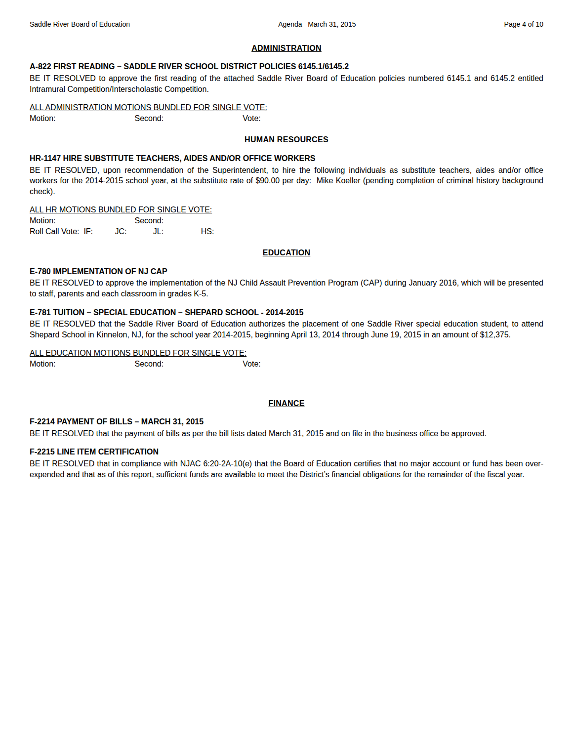Saddle River Board of Education Agenda March 31, 2015 Page 4 of 10
ADMINISTRATION
A-822 FIRST READING – SADDLE RIVER SCHOOL DISTRICT POLICIES 6145.1/6145.2
BE IT RESOLVED to approve the first reading of the attached Saddle River Board of Education policies numbered 6145.1 and 6145.2 entitled Intramural Competition/Interscholastic Competition.
ALL ADMINISTRATION MOTIONS BUNDLED FOR SINGLE VOTE:
Motion: Second: Vote:
HUMAN RESOURCES
HR-1147 HIRE SUBSTITUTE TEACHERS, AIDES AND/OR OFFICE WORKERS
BE IT RESOLVED, upon recommendation of the Superintendent, to hire the following individuals as substitute teachers, aides and/or office workers for the 2014-2015 school year, at the substitute rate of $90.00 per day: Mike Koeller (pending completion of criminal history background check).
ALL HR MOTIONS BUNDLED FOR SINGLE VOTE:
Motion: Second:
Roll Call Vote: IF: JC: JL: HS:
EDUCATION
E-780 IMPLEMENTATION OF NJ CAP
BE IT RESOLVED to approve the implementation of the NJ Child Assault Prevention Program (CAP) during January 2016, which will be presented to staff, parents and each classroom in grades K-5.
E-781 TUITION – SPECIAL EDUCATION – SHEPARD SCHOOL - 2014-2015
BE IT RESOLVED that the Saddle River Board of Education authorizes the placement of one Saddle River special education student, to attend Shepard School in Kinnelon, NJ, for the school year 2014-2015, beginning April 13, 2014 through June 19, 2015 in an amount of $12,375.
ALL EDUCATION MOTIONS BUNDLED FOR SINGLE VOTE:
Motion: Second: Vote:
FINANCE
F-2214 PAYMENT OF BILLS – MARCH 31, 2015
BE IT RESOLVED that the payment of bills as per the bill lists dated March 31, 2015 and on file in the business office be approved.
F-2215 LINE ITEM CERTIFICATION
BE IT RESOLVED that in compliance with NJAC 6:20-2A-10(e) that the Board of Education certifies that no major account or fund has been over-expended and that as of this report, sufficient funds are available to meet the District’s financial obligations for the remainder of the fiscal year.